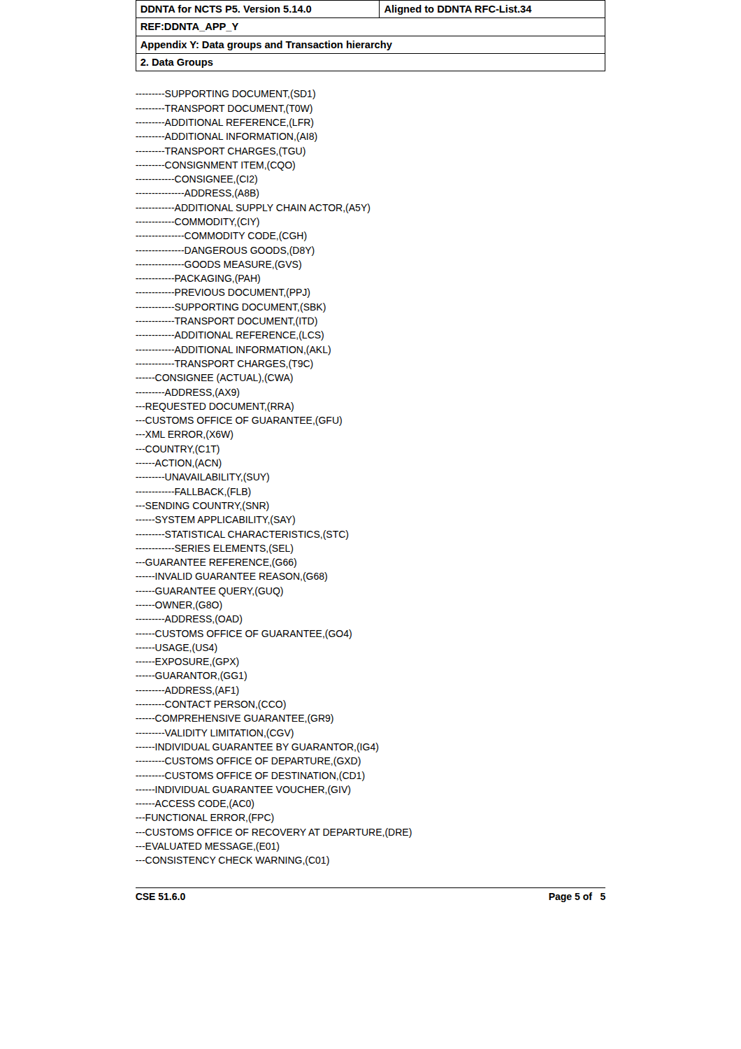| DDNTA for NCTS P5. Version 5.14.0 | Aligned to DDNTA RFC-List.34 |
| REF:DDNTA_APP_Y |
| Appendix Y: Data groups and Transaction hierarchy |
| 2. Data Groups |
---------SUPPORTING DOCUMENT,(SD1)
---------TRANSPORT DOCUMENT,(T0W)
---------ADDITIONAL REFERENCE,(LFR)
---------ADDITIONAL INFORMATION,(AI8)
---------TRANSPORT CHARGES,(TGU)
---------CONSIGNMENT ITEM,(CQO)
------------CONSIGNEE,(CI2)
---------------ADDRESS,(A8B)
------------ADDITIONAL SUPPLY CHAIN ACTOR,(A5Y)
------------COMMODITY,(CIY)
---------------COMMODITY CODE,(CGH)
---------------DANGEROUS GOODS,(D8Y)
---------------GOODS MEASURE,(GVS)
------------PACKAGING,(PAH)
------------PREVIOUS DOCUMENT,(PPJ)
------------SUPPORTING DOCUMENT,(SBK)
------------TRANSPORT DOCUMENT,(ITD)
------------ADDITIONAL REFERENCE,(LCS)
------------ADDITIONAL INFORMATION,(AKL)
------------TRANSPORT CHARGES,(T9C)
------CONSIGNEE (ACTUAL),(CWA)
---------ADDRESS,(AX9)
---REQUESTED DOCUMENT,(RRA)
---CUSTOMS OFFICE OF GUARANTEE,(GFU)
---XML ERROR,(X6W)
---COUNTRY,(C1T)
------ACTION,(ACN)
---------UNAVAILABILITY,(SUY)
------------FALLBACK,(FLB)
---SENDING COUNTRY,(SNR)
------SYSTEM APPLICABILITY,(SAY)
---------STATISTICAL CHARACTERISTICS,(STC)
------------SERIES ELEMENTS,(SEL)
---GUARANTEE REFERENCE,(G66)
------INVALID GUARANTEE REASON,(G68)
------GUARANTEE QUERY,(GUQ)
------OWNER,(G8O)
---------ADDRESS,(OAD)
------CUSTOMS OFFICE OF GUARANTEE,(GO4)
------USAGE,(US4)
------EXPOSURE,(GPX)
------GUARANTOR,(GG1)
---------ADDRESS,(AF1)
---------CONTACT PERSON,(CCO)
------COMPREHENSIVE GUARANTEE,(GR9)
---------VALIDITY LIMITATION,(CGV)
------INDIVIDUAL GUARANTEE BY GUARANTOR,(IG4)
---------CUSTOMS OFFICE OF DEPARTURE,(GXD)
---------CUSTOMS OFFICE OF DESTINATION,(CD1)
------INDIVIDUAL GUARANTEE VOUCHER,(GIV)
------ACCESS CODE,(AC0)
---FUNCTIONAL ERROR,(FPC)
---CUSTOMS OFFICE OF RECOVERY AT DEPARTURE,(DRE)
---EVALUATED MESSAGE,(E01)
---CONSISTENCY CHECK WARNING,(C01)
CSE 51.6.0
Page 5 of 5